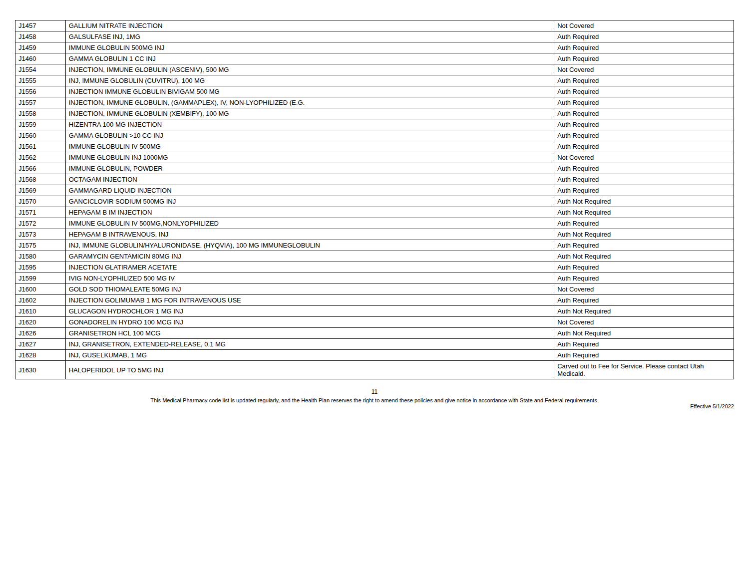| J1457 | GALLIUM NITRATE INJECTION | Not Covered |
| J1458 | GALSULFASE INJ, 1MG | Auth Required |
| J1459 | IMMUNE GLOBULIN 500MG INJ | Auth Required |
| J1460 | GAMMA GLOBULIN 1 CC INJ | Auth Required |
| J1554 | INJECTION, IMMUNE GLOBULIN (ASCENIV), 500 MG | Not Covered |
| J1555 | INJ, IMMUNE GLOBULIN (CUVITRU), 100 MG | Auth Required |
| J1556 | INJECTION IMMUNE GLOBULIN BIVIGAM 500 MG | Auth Required |
| J1557 | INJECTION, IMMUNE GLOBULIN, (GAMMAPLEX), IV, NON-LYOPHILIZED (E.G. | Auth Required |
| J1558 | INJECTION, IMMUNE GLOBULIN (XEMBIFY), 100 MG | Auth Required |
| J1559 | HIZENTRA 100 MG INJECTION | Auth Required |
| J1560 | GAMMA GLOBULIN >10 CC INJ | Auth Required |
| J1561 | IMMUNE GLOBULIN IV 500MG | Auth Required |
| J1562 | IMMUNE GLOBULIN INJ 1000MG | Not Covered |
| J1566 | IMMUNE GLOBULIN, POWDER | Auth Required |
| J1568 | OCTAGAM INJECTION | Auth Required |
| J1569 | GAMMAGARD LIQUID INJECTION | Auth Required |
| J1570 | GANCICLOVIR SODIUM 500MG INJ | Auth Not Required |
| J1571 | HEPAGAM B IM INJECTION | Auth Not Required |
| J1572 | IMMUNE GLOBULIN IV 500MG,NONLYOPHILIZED | Auth Required |
| J1573 | HEPAGAM B INTRAVENOUS, INJ | Auth Not Required |
| J1575 | INJ, IMMUNE GLOBULIN/HYALURONIDASE, (HYQVIA), 100 MG IMMUNEGLOBULIN | Auth Required |
| J1580 | GARAMYCIN GENTAMICIN 80MG INJ | Auth Not Required |
| J1595 | INJECTION GLATIRAMER ACETATE | Auth Required |
| J1599 | IVIG NON-LYOPHILIZED 500 MG IV | Auth Required |
| J1600 | GOLD SOD THIOMALEATE 50MG INJ | Not Covered |
| J1602 | INJECTION GOLIMUMAB 1 MG FOR INTRAVENOUS USE | Auth Required |
| J1610 | GLUCAGON HYDROCHLOR 1 MG INJ | Auth Not Required |
| J1620 | GONADORELIN HYDRO 100 MCG INJ | Not Covered |
| J1626 | GRANISETRON HCL 100 MCG | Auth Not Required |
| J1627 | INJ, GRANISETRON, EXTENDED-RELEASE, 0.1 MG | Auth Required |
| J1628 | INJ, GUSELKUMAB, 1 MG | Auth Required |
| J1630 | HALOPERIDOL UP TO 5MG INJ | Carved out to Fee for Service. Please contact Utah Medicaid. |
11
This Medical Pharmacy code list is updated regularly, and the Health Plan reserves the right to amend these policies and give notice in accordance with State and Federal requirements. Effective 5/1/2022